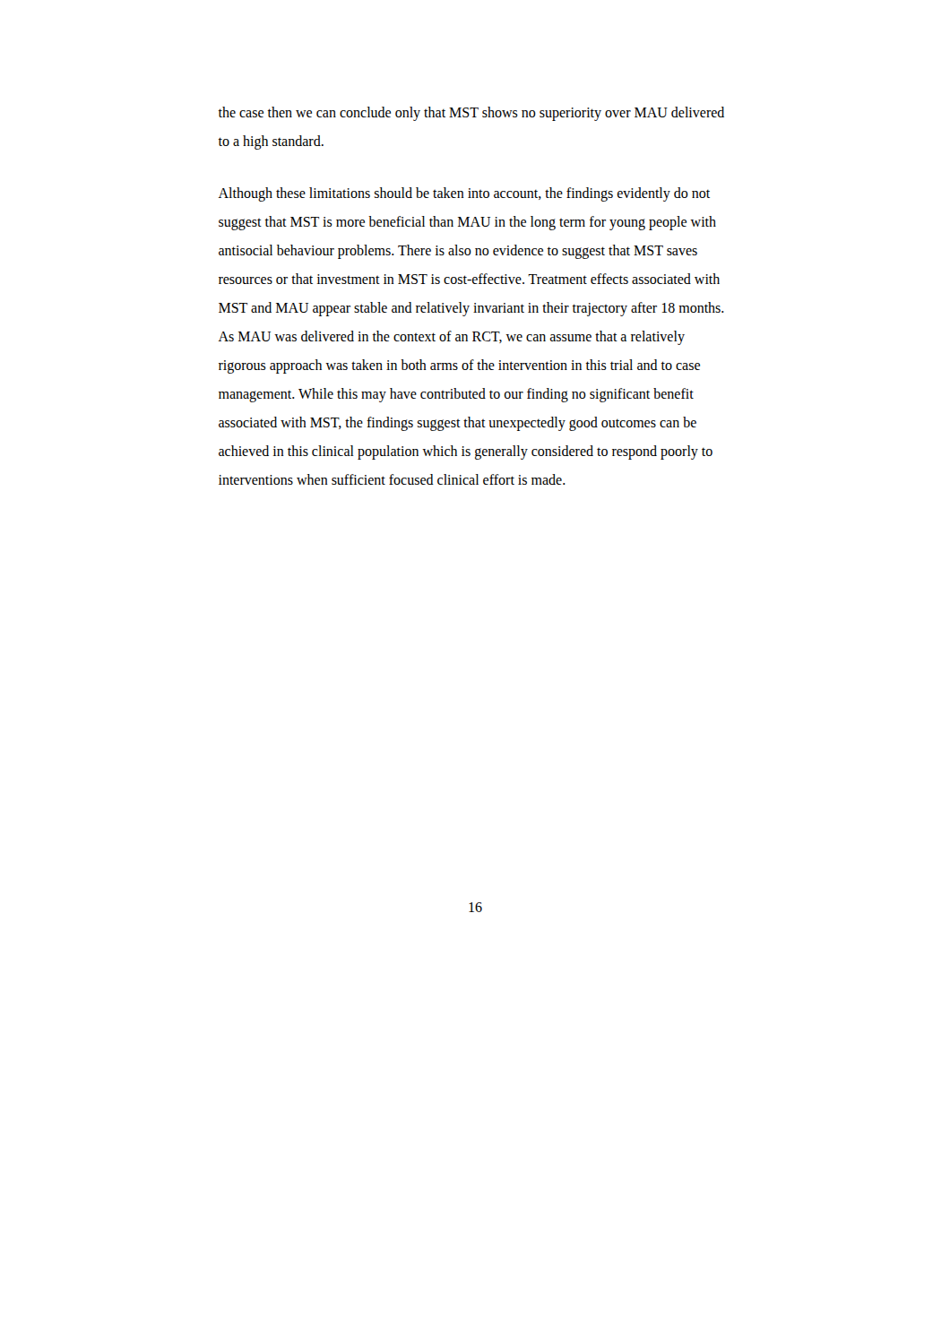the case then we can conclude only that MST shows no superiority over MAU delivered to a high standard.
Although these limitations should be taken into account, the findings evidently do not suggest that MST is more beneficial than MAU in the long term for young people with antisocial behaviour problems. There is also no evidence to suggest that MST saves resources or that investment in MST is cost-effective. Treatment effects associated with MST and MAU appear stable and relatively invariant in their trajectory after 18 months. As MAU was delivered in the context of an RCT, we can assume that a relatively rigorous approach was taken in both arms of the intervention in this trial and to case management. While this may have contributed to our finding no significant benefit associated with MST, the findings suggest that unexpectedly good outcomes can be achieved in this clinical population which is generally considered to respond poorly to interventions when sufficient focused clinical effort is made.
16